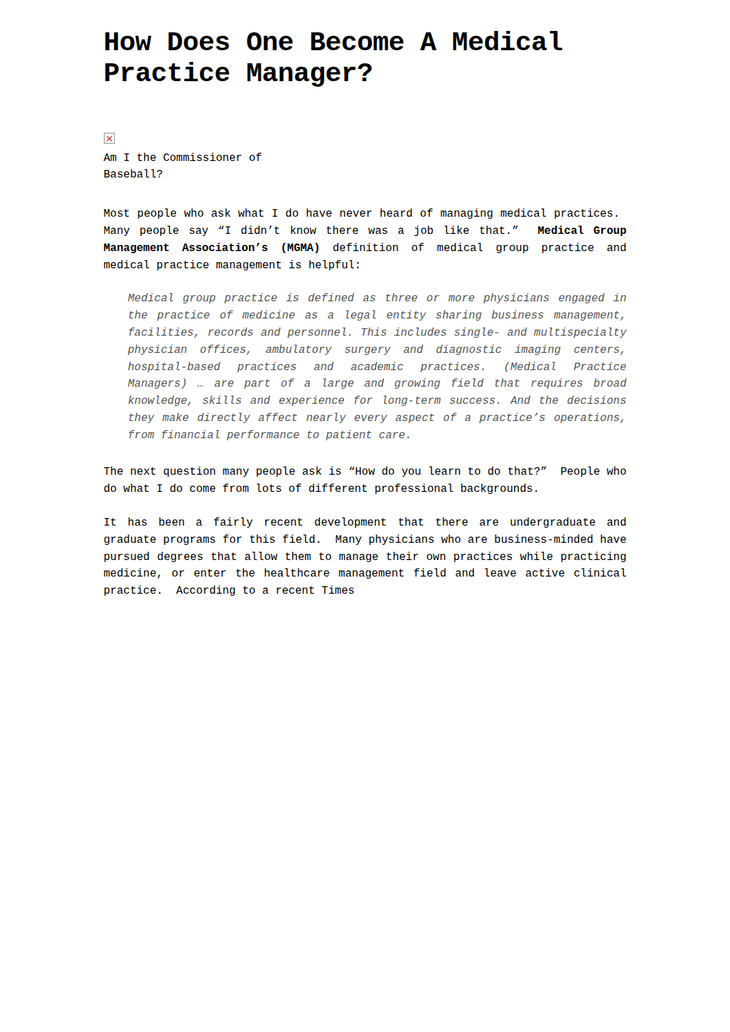How Does One Become A Medical Practice Manager?
Am I the Commissioner of
Baseball?
Most people who ask what I do have never heard of managing medical practices. Many people say “I didn’t know there was a job like that.” Medical Group Management Association’s (MGMA) definition of medical group practice and medical practice management is helpful:
Medical group practice is defined as three or more physicians engaged in the practice of medicine as a legal entity sharing business management, facilities, records and personnel. This includes single- and multispecialty physician offices, ambulatory surgery and diagnostic imaging centers, hospital-based practices and academic practices. (Medical Practice Managers) … are part of a large and growing field that requires broad knowledge, skills and experience for long-term success. And the decisions they make directly affect nearly every aspect of a practice’s operations, from financial performance to patient care.
The next question many people ask is “How do you learn to do that?” People who do what I do come from lots of different professional backgrounds.
It has been a fairly recent development that there are undergraduate and graduate programs for this field. Many physicians who are business-minded have pursued degrees that allow them to manage their own practices while practicing medicine, or enter the healthcare management field and leave active clinical practice. According to a recent Times